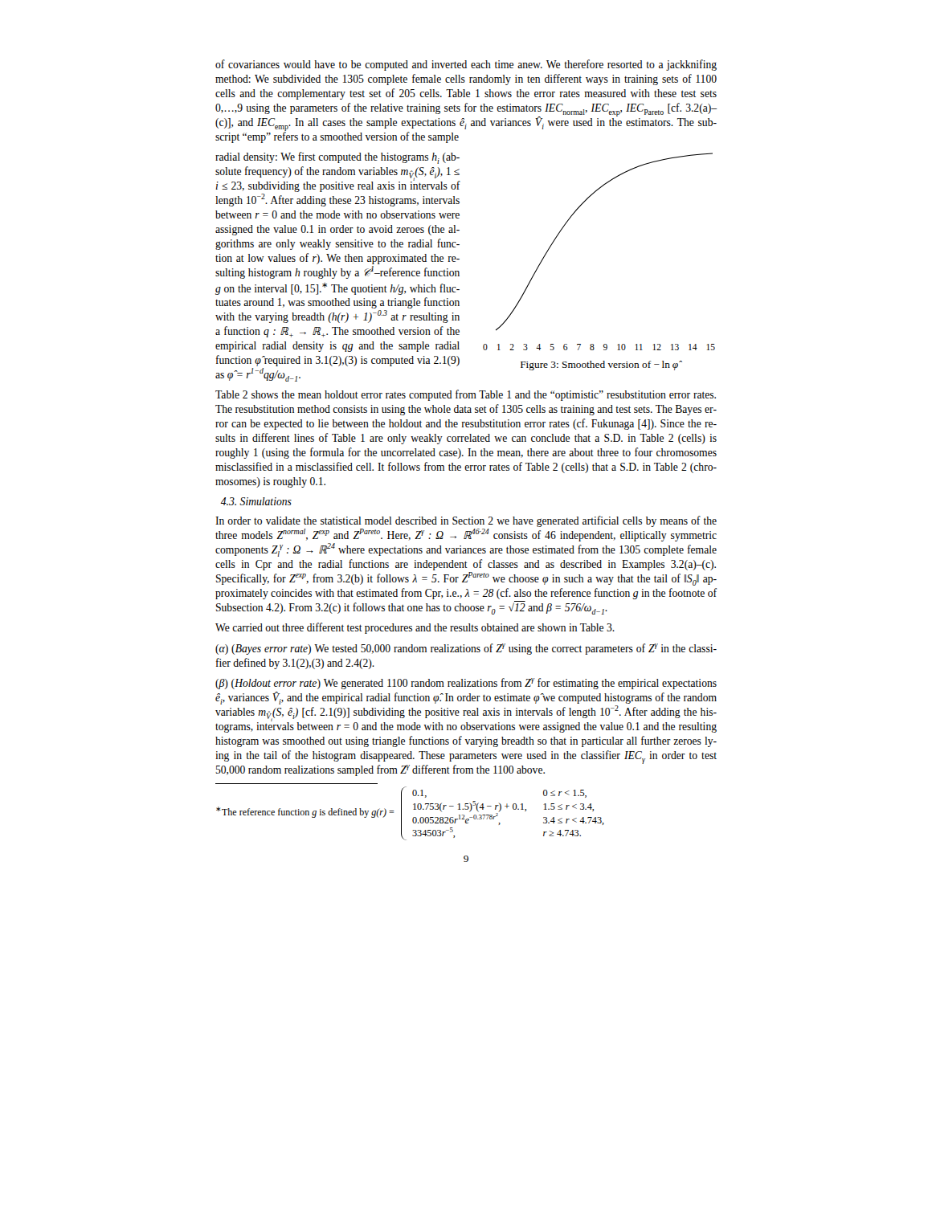of covariances would have to be computed and inverted each time anew. We therefore resorted to a jackknifing method: We subdivided the 1305 complete female cells randomly in ten different ways in training sets of 1100 cells and the complementary test set of 205 cells. Table 1 shows the error rates measured with these test sets 0,…,9 using the parameters of the relative training sets for the estimators IECnormal, IECexp, IECPareto [cf. 3.2(a)–(c)], and IECemp. In all cases the sample expectations êi and variances V̂i were used in the estimators. The subscript “emp” refers to a smoothed version of the sample
0123456789101112131415
Figure 3: Smoothed version of − ln φ̂
radial density: We first computed the histograms hi (absolute frequency) of the random variables mV̂i(S, êi), 1 ≤ i ≤ 23, subdividing the positive real axis in intervals of length 10−2. After adding these 23 histograms, intervals between r = 0 and the mode with no observations were assigned the value 0.1 in order to avoid zeroes (the algorithms are only weakly sensitive to the radial function at low values of r). We then approximated the resulting histogram h roughly by a 𝒞1–reference function g on the interval [0, 15].∗ The quotient h/g, which fluctuates around 1, was smoothed using a triangle function with the varying breadth (h(r) + 1)−0.3 at r resulting in a function q : ℝ+ → ℝ+. The smoothed version of the empirical radial density is qg and the sample radial function φ̂ required in 3.1(2),(3) is computed via 2.1(9) as φ̂ = r1−dqg/ωd−1.
Table 2 shows the mean holdout error rates computed from Table 1 and the “optimistic” resubstitution error rates. The resubstitution method consists in using the whole data set of 1305 cells as training and test sets. The Bayes error can be expected to lie between the holdout and the resubstitution error rates (cf. Fukunaga [4]). Since the results in different lines of Table 1 are only weakly correlated we can conclude that a S.D. in Table 2 (cells) is roughly 1 (using the formula for the uncorrelated case). In the mean, there are about three to four chromosomes misclassified in a misclassified cell. It follows from the error rates of Table 2 (cells) that a S.D. in Table 2 (chromosomes) is roughly 0.1.
4.3. Simulations
In order to validate the statistical model described in Section 2 we have generated artificial cells by means of the three models Znormal, Zexp and ZPareto. Here, Zγ : Ω → ℝ46·24 consists of 46 independent, elliptically symmetric components Zlγ : Ω → ℝ24 where expectations and variances are those estimated from the 1305 complete female cells in Cpr and the radial functions are independent of classes and as described in Examples 3.2(a)–(c). Specifically, for Zexp, from 3.2(b) it follows λ = 5. For ZPareto we choose φ in such a way that the tail of ‖S0‖ approximately coincides with that estimated from Cpr, i.e., λ = 28 (cf. also the reference function g in the footnote of Subsection 4.2). From 3.2(c) it follows that one has to choose r0 = √12 and β = 576/ωd−1.
We carried out three different test procedures and the results obtained are shown in Table 3.
(α) (Bayes error rate) We tested 50,000 random realizations of Zγ using the correct parameters of Zγ in the classifier defined by 3.1(2),(3) and 2.4(2).
(β) (Holdout error rate) We generated 1100 random realizations from Zγ for estimating the empirical expectations êi, variances V̂i, and the empirical radial function φ̂. In order to estimate φ̂ we computed histograms of the random variables mV̂i(S, êi) [cf. 2.1(9)] subdividing the positive real axis in intervals of length 10−2. After adding the histograms, intervals between r = 0 and the mode with no observations were assigned the value 0.1 and the resulting histogram was smoothed out using triangle functions of varying breadth so that in particular all further zeroes lying in the tail of the histogram disappeared. These parameters were used in the classifier IECγ in order to test 50,000 random realizations sampled from Zγ different from the 1100 above.
∗The reference function g is defined by g(r) =
| 0.1, | 0 ≤ r < 1.5, |
| 10.753( r − 1.5) 5 (4 − r ) + 0.1, | 1.5 ≤ r < 3.4, |
| 0.0052826 r 12 e −0.3778 r 2 , | 3.4 ≤ r < 4.743, |
| 334503 r −5 , | r ≥ 4.743. |
9